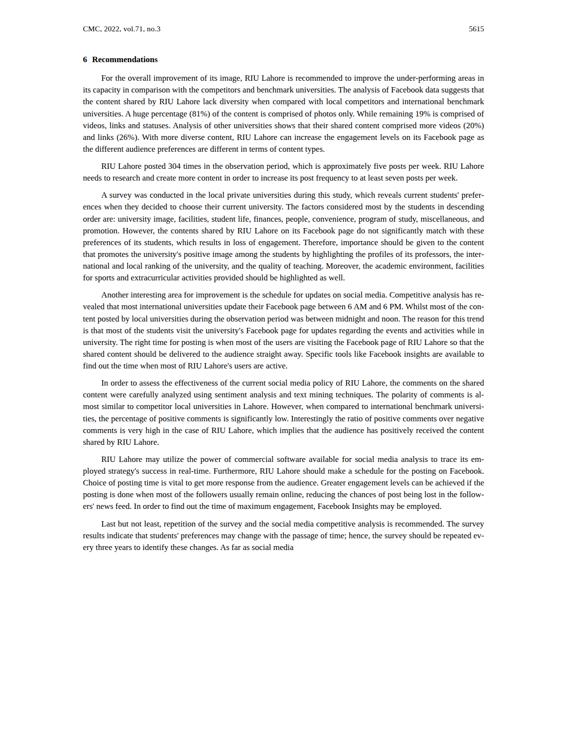CMC, 2022, vol.71, no.3 5615
6 Recommendations
For the overall improvement of its image, RIU Lahore is recommended to improve the under-performing areas in its capacity in comparison with the competitors and benchmark universities. The analysis of Facebook data suggests that the content shared by RIU Lahore lack diversity when compared with local competitors and international benchmark universities. A huge percentage (81%) of the content is comprised of photos only. While remaining 19% is comprised of videos, links and statuses. Analysis of other universities shows that their shared content comprised more videos (20%) and links (26%). With more diverse content, RIU Lahore can increase the engagement levels on its Facebook page as the different audience preferences are different in terms of content types.
RIU Lahore posted 304 times in the observation period, which is approximately five posts per week. RIU Lahore needs to research and create more content in order to increase its post frequency to at least seven posts per week.
A survey was conducted in the local private universities during this study, which reveals current students' preferences when they decided to choose their current university. The factors considered most by the students in descending order are: university image, facilities, student life, finances, people, convenience, program of study, miscellaneous, and promotion. However, the contents shared by RIU Lahore on its Facebook page do not significantly match with these preferences of its students, which results in loss of engagement. Therefore, importance should be given to the content that promotes the university's positive image among the students by highlighting the profiles of its professors, the international and local ranking of the university, and the quality of teaching. Moreover, the academic environment, facilities for sports and extracurricular activities provided should be highlighted as well.
Another interesting area for improvement is the schedule for updates on social media. Competitive analysis has revealed that most international universities update their Facebook page between 6 AM and 6 PM. Whilst most of the content posted by local universities during the observation period was between midnight and noon. The reason for this trend is that most of the students visit the university's Facebook page for updates regarding the events and activities while in university. The right time for posting is when most of the users are visiting the Facebook page of RIU Lahore so that the shared content should be delivered to the audience straight away. Specific tools like Facebook insights are available to find out the time when most of RIU Lahore's users are active.
In order to assess the effectiveness of the current social media policy of RIU Lahore, the comments on the shared content were carefully analyzed using sentiment analysis and text mining techniques. The polarity of comments is almost similar to competitor local universities in Lahore. However, when compared to international benchmark universities, the percentage of positive comments is significantly low. Interestingly the ratio of positive comments over negative comments is very high in the case of RIU Lahore, which implies that the audience has positively received the content shared by RIU Lahore.
RIU Lahore may utilize the power of commercial software available for social media analysis to trace its employed strategy's success in real-time. Furthermore, RIU Lahore should make a schedule for the posting on Facebook. Choice of posting time is vital to get more response from the audience. Greater engagement levels can be achieved if the posting is done when most of the followers usually remain online, reducing the chances of post being lost in the followers' news feed. In order to find out the time of maximum engagement, Facebook Insights may be employed.
Last but not least, repetition of the survey and the social media competitive analysis is recommended. The survey results indicate that students' preferences may change with the passage of time; hence, the survey should be repeated every three years to identify these changes. As far as social media